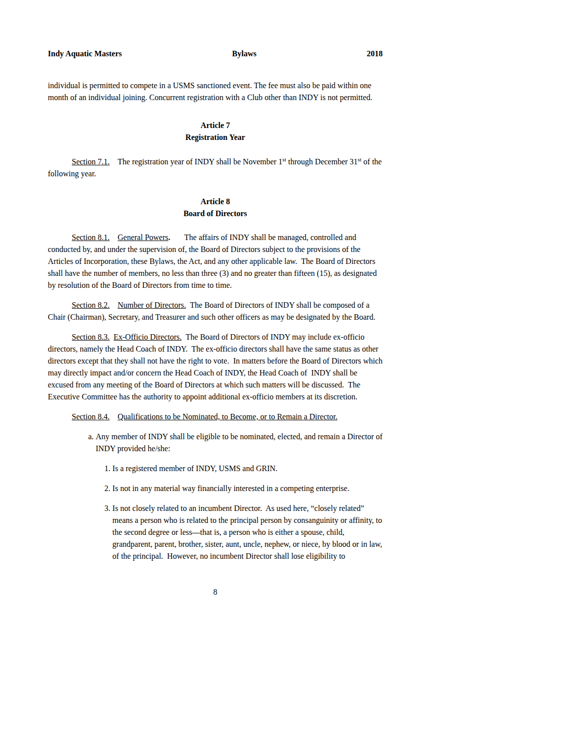Indy Aquatic Masters Bylaws 2018
individual is permitted to compete in a USMS sanctioned event. The fee must also be paid within one month of an individual joining. Concurrent registration with a Club other than INDY is not permitted.
Article 7
Registration Year
Section 7.1. The registration year of INDY shall be November 1st through December 31st of the following year.
Article 8
Board of Directors
Section 8.1. General Powers. The affairs of INDY shall be managed, controlled and conducted by, and under the supervision of, the Board of Directors subject to the provisions of the Articles of Incorporation, these Bylaws, the Act, and any other applicable law. The Board of Directors shall have the number of members, no less than three (3) and no greater than fifteen (15), as designated by resolution of the Board of Directors from time to time.
Section 8.2. Number of Directors. The Board of Directors of INDY shall be composed of a Chair (Chairman), Secretary, and Treasurer and such other officers as may be designated by the Board.
Section 8.3. Ex-Officio Directors. The Board of Directors of INDY may include ex-officio directors, namely the Head Coach of INDY. The ex-officio directors shall have the same status as other directors except that they shall not have the right to vote. In matters before the Board of Directors which may directly impact and/or concern the Head Coach of INDY, the Head Coach of INDY shall be excused from any meeting of the Board of Directors at which such matters will be discussed. The Executive Committee has the authority to appoint additional ex-officio members at its discretion.
Section 8.4. Qualifications to be Nominated, to Become, or to Remain a Director.
Any member of INDY shall be eligible to be nominated, elected, and remain a Director of INDY provided he/she:
Is a registered member of INDY, USMS and GRIN.
Is not in any material way financially interested in a competing enterprise.
Is not closely related to an incumbent Director. As used here, “closely related” means a person who is related to the principal person by consanguinity or affinity, to the second degree or less—that is, a person who is either a spouse, child, grandparent, parent, brother, sister, aunt, uncle, nephew, or niece, by blood or in law, of the principal. However, no incumbent Director shall lose eligibility to
8